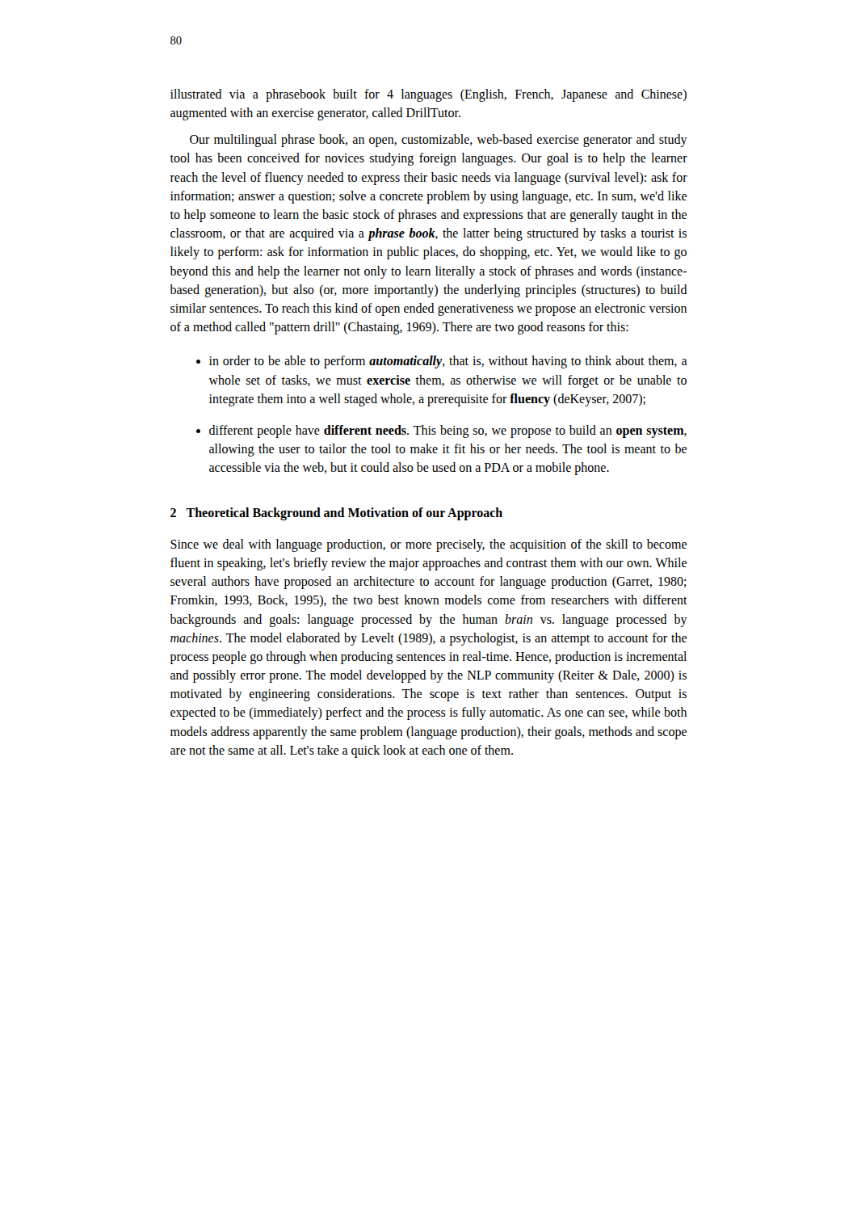80
illustrated via a phrasebook built for 4 languages (English, French, Japanese and Chinese) augmented with an exercise generator, called DrillTutor.
Our multilingual phrase book, an open, customizable, web-based exercise generator and study tool has been conceived for novices studying foreign languages. Our goal is to help the learner reach the level of fluency needed to express their basic needs via language (survival level): ask for information; answer a question; solve a concrete problem by using language, etc. In sum, we'd like to help someone to learn the basic stock of phrases and expressions that are generally taught in the classroom, or that are acquired via a phrase book, the latter being structured by tasks a tourist is likely to perform: ask for information in public places, do shopping, etc. Yet, we would like to go beyond this and help the learner not only to learn literally a stock of phrases and words (instance-based generation), but also (or, more importantly) the underlying principles (structures) to build similar sentences. To reach this kind of open ended generativeness we propose an electronic version of a method called "pattern drill" (Chastaing, 1969). There are two good reasons for this:
in order to be able to perform automatically, that is, without having to think about them, a whole set of tasks, we must exercise them, as otherwise we will forget or be unable to integrate them into a well staged whole, a prerequisite for fluency (deKeyser, 2007);
different people have different needs. This being so, we propose to build an open system, allowing the user to tailor the tool to make it fit his or her needs. The tool is meant to be accessible via the web, but it could also be used on a PDA or a mobile phone.
2 Theoretical Background and Motivation of our Approach
Since we deal with language production, or more precisely, the acquisition of the skill to become fluent in speaking, let's briefly review the major approaches and contrast them with our own. While several authors have proposed an architecture to account for language production (Garret, 1980; Fromkin, 1993, Bock, 1995), the two best known models come from researchers with different backgrounds and goals: language processed by the human brain vs. language processed by machines. The model elaborated by Levelt (1989), a psychologist, is an attempt to account for the process people go through when producing sentences in real-time. Hence, production is incremental and possibly error prone. The model developped by the NLP community (Reiter & Dale, 2000) is motivated by engineering considerations. The scope is text rather than sentences. Output is expected to be (immediately) perfect and the process is fully automatic. As one can see, while both models address apparently the same problem (language production), their goals, methods and scope are not the same at all. Let's take a quick look at each one of them.